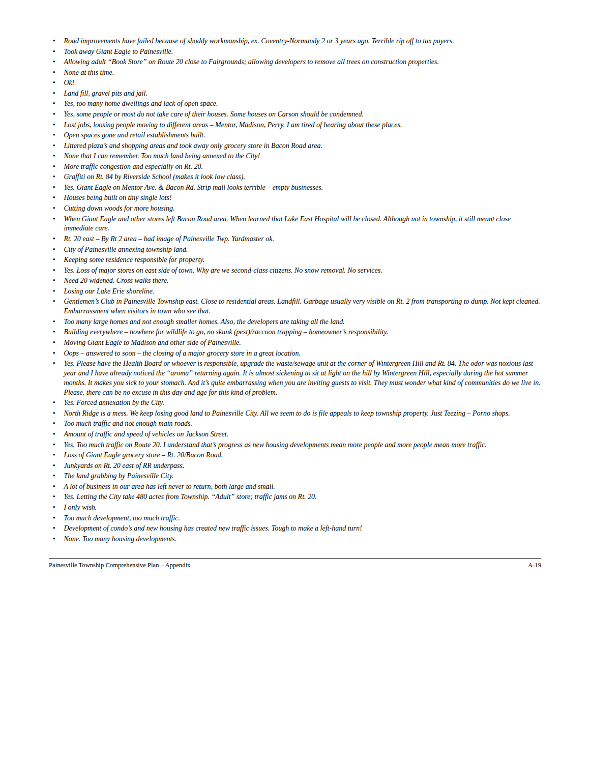Road improvements have failed because of shoddy workmanship, ex. Coventry-Normandy 2 or 3 years ago. Terrible rip off to tax payers.
Took away Giant Eagle to Painesville.
Allowing adult “Book Store” on Route 20 close to Fairgrounds; allowing developers to remove all trees on construction properties.
None at this time.
Ok!
Land fill, gravel pits and jail.
Yes, too many home dwellings and lack of open space.
Yes, some people or most do not take care of their houses. Some houses on Carson should be condemned.
Lost jobs, loosing people moving to different areas – Mentor, Madison, Perry. I am tired of hearing about these places.
Open spaces gone and retail establishments built.
Littered plaza’s and shopping areas and took away only grocery store in Bacon Road area.
None that I can remember. Too much land being annexed to the City!
More traffic congestion and especially on Rt. 20.
Graffiti on Rt. 84 by Riverside School (makes it look low class).
Yes. Giant Eagle on Mentor Ave. & Bacon Rd. Strip mall looks terrible – empty businesses.
Houses being built on tiny single lots!
Cutting down woods for more housing.
When Giant Eagle and other stores left Bacon Road area. When learned that Lake East Hospital will be closed. Although not in township, it still meant close immediate care.
Rt. 20 east – By Rt 2 area – bad image of Painesville Twp. Yardmaster ok.
City of Painesville annexing township land.
Keeping some residence responsible for property.
Yes. Loss of major stores on east side of town. Why are we second-class citizens. No snow removal. No services.
Need 20 widened. Cross walks there.
Losing our Lake Erie shoreline.
Gentlemen’s Club in Painesville Township east. Close to residential areas. Landfill. Garbage usually very visible on Rt. 2 from transporting to dump. Not kept cleaned. Embarrassment when visitors in town who see that.
Too many large homes and not enough smaller homes. Also, the developers are taking all the land.
Building everywhere – nowhere for wildlife to go, no skunk (pest)/raccoon trapping – homeowner’s responsibility.
Moving Giant Eagle to Madison and other side of Painesville.
Oops – answered to soon – the closing of a major grocery store in a great location.
Yes. Please have the Health Board or whoever is responsible, upgrade the waste/sewage unit at the corner of Wintergreen Hill and Rt. 84. The odor was noxious last year and I have already noticed the “aroma” returning again. It is almost sickening to sit at light on the hill by Wintergreen Hill, especially during the hot summer months. It makes you sick to your stomach. And it’s quite embarrassing when you are inviting guests to visit. They must wonder what kind of communities do we live in. Please, there can be no excuse in this day and age for this kind of problem.
Yes. Forced annexation by the City.
North Ridge is a mess. We keep losing good land to Painesville City. All we seem to do is file appeals to keep township property. Just Teezing – Porno shops.
Too much traffic and not enough main roads.
Amount of traffic and speed of vehicles on Jackson Street.
Yes. Too much traffic on Route 20. I understand that’s progress as new housing developments mean more people and more people mean more traffic.
Loss of Giant Eagle grocery store – Rt. 20/Bacon Road.
Junkyards on Rt. 20 east of RR underpass.
The land grabbing by Painesville City.
A lot of business in our area has left never to return, both large and small.
Yes. Letting the City take 480 acres from Township. “Adult” store; traffic jams on Rt. 20.
I only wish.
Too much development, too much traffic.
Development of condo’s and new housing has created new traffic issues. Tough to make a left-hand turn!
None. Too many housing developments.
Painesville Township Comprehensive Plan – Appendix A-19